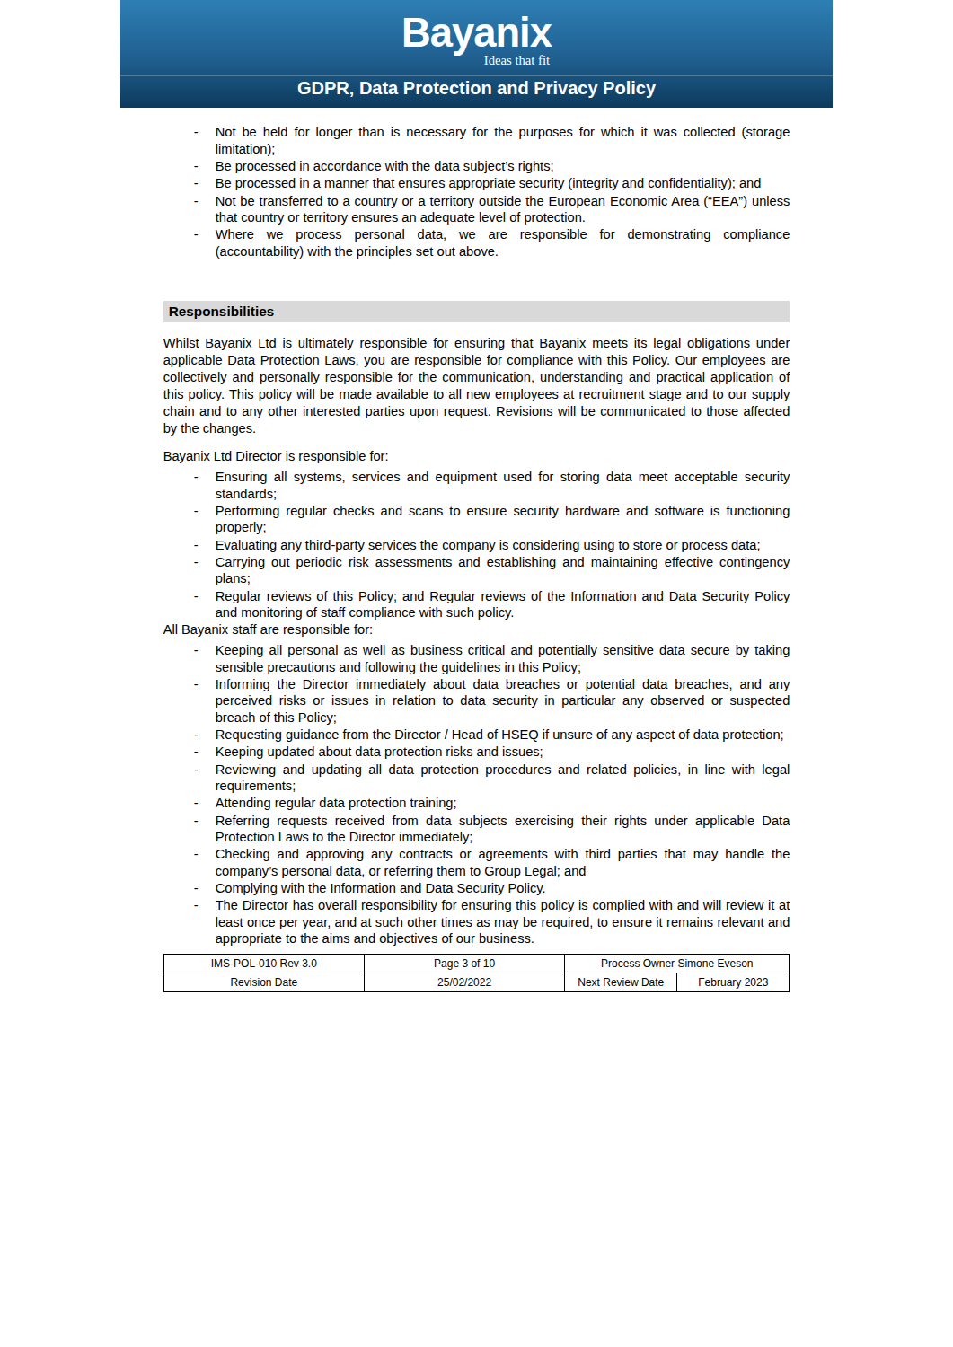Bayanix
Ideas that fit
GDPR, Data Protection and Privacy Policy
Not be held for longer than is necessary for the purposes for which it was collected (storage limitation);
Be processed in accordance with the data subject’s rights;
Be processed in a manner that ensures appropriate security (integrity and confidentiality); and
Not be transferred to a country or a territory outside the European Economic Area (“EEA”) unless that country or territory ensures an adequate level of protection.
Where we process personal data, we are responsible for demonstrating compliance (accountability) with the principles set out above.
Responsibilities
Whilst Bayanix Ltd is ultimately responsible for ensuring that Bayanix meets its legal obligations under applicable Data Protection Laws, you are responsible for compliance with this Policy. Our employees are collectively and personally responsible for the communication, understanding and practical application of this policy. This policy will be made available to all new employees at recruitment stage and to our supply chain and to any other interested parties upon request. Revisions will be communicated to those affected by the changes.
Bayanix Ltd Director is responsible for:
Ensuring all systems, services and equipment used for storing data meet acceptable security standards;
Performing regular checks and scans to ensure security hardware and software is functioning properly;
Evaluating any third-party services the company is considering using to store or process data;
Carrying out periodic risk assessments and establishing and maintaining effective contingency plans;
Regular reviews of this Policy; and Regular reviews of the Information and Data Security Policy and monitoring of staff compliance with such policy.
All Bayanix staff are responsible for:
Keeping all personal as well as business critical and potentially sensitive data secure by taking sensible precautions and following the guidelines in this Policy;
Informing the Director immediately about data breaches or potential data breaches, and any perceived risks or issues in relation to data security in particular any observed or suspected breach of this Policy;
Requesting guidance from the Director / Head of HSEQ if unsure of any aspect of data protection;
Keeping updated about data protection risks and issues;
Reviewing and updating all data protection procedures and related policies, in line with legal requirements;
Attending regular data protection training;
Referring requests received from data subjects exercising their rights under applicable Data Protection Laws to the Director immediately;
Checking and approving any contracts or agreements with third parties that may handle the company’s personal data, or referring them to Group Legal; and
Complying with the Information and Data Security Policy.
The Director has overall responsibility for ensuring this policy is complied with and will review it at least once per year, and at such other times as may be required, to ensure it remains relevant and appropriate to the aims and objectives of our business.
| IMS-POL-010 Rev 3.0 | Page 3 of 10 | Process Owner Simone Eveson |
| Revision Date | 25/02/2022 | Next Review Date | February 2023 |